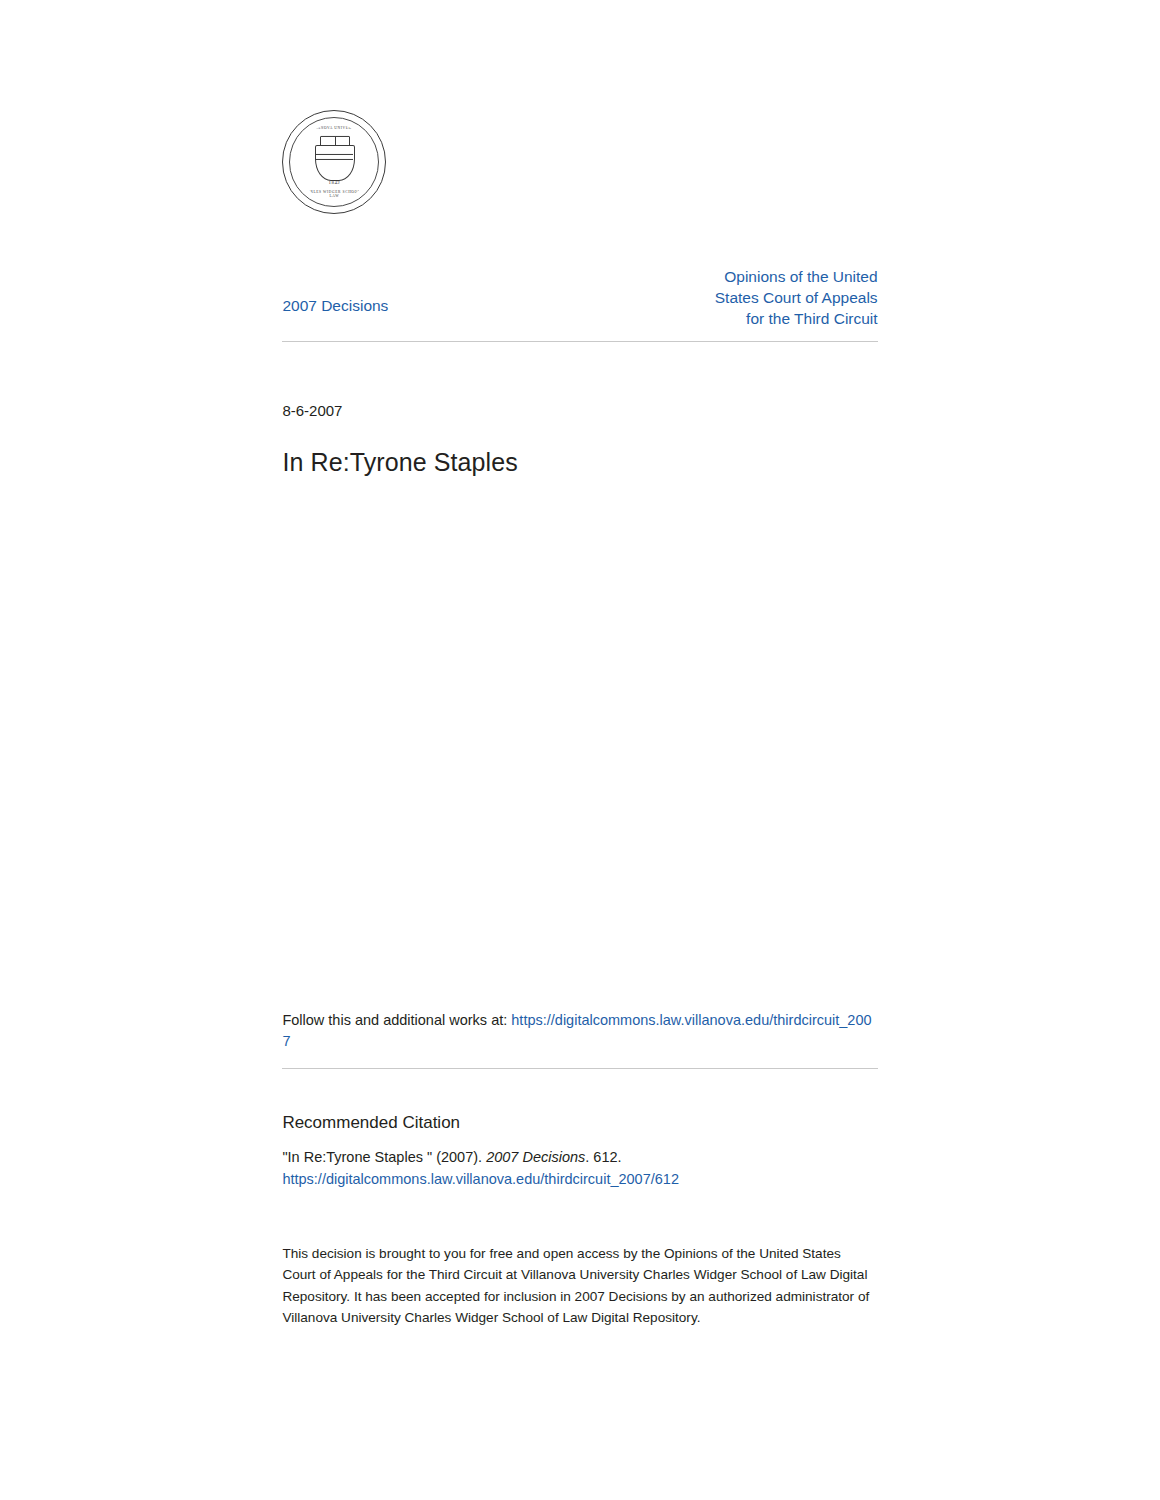Villanova University
1842
Charles Widger School of Law
2007 Decisions
Opinions of the United
States Court of Appeals
for the Third Circuit
8-6-2007
In Re:Tyrone Staples
Follow this and additional works at: https://digitalcommons.law.villanova.edu/thirdcircuit_2007
Recommended Citation
"In Re:Tyrone Staples " (2007). 2007 Decisions. 612.
https://digitalcommons.law.villanova.edu/thirdcircuit_2007/612
This decision is brought to you for free and open access by the Opinions of the United States Court of Appeals for the Third Circuit at Villanova University Charles Widger School of Law Digital Repository. It has been accepted for inclusion in 2007 Decisions by an authorized administrator of Villanova University Charles Widger School of Law Digital Repository.